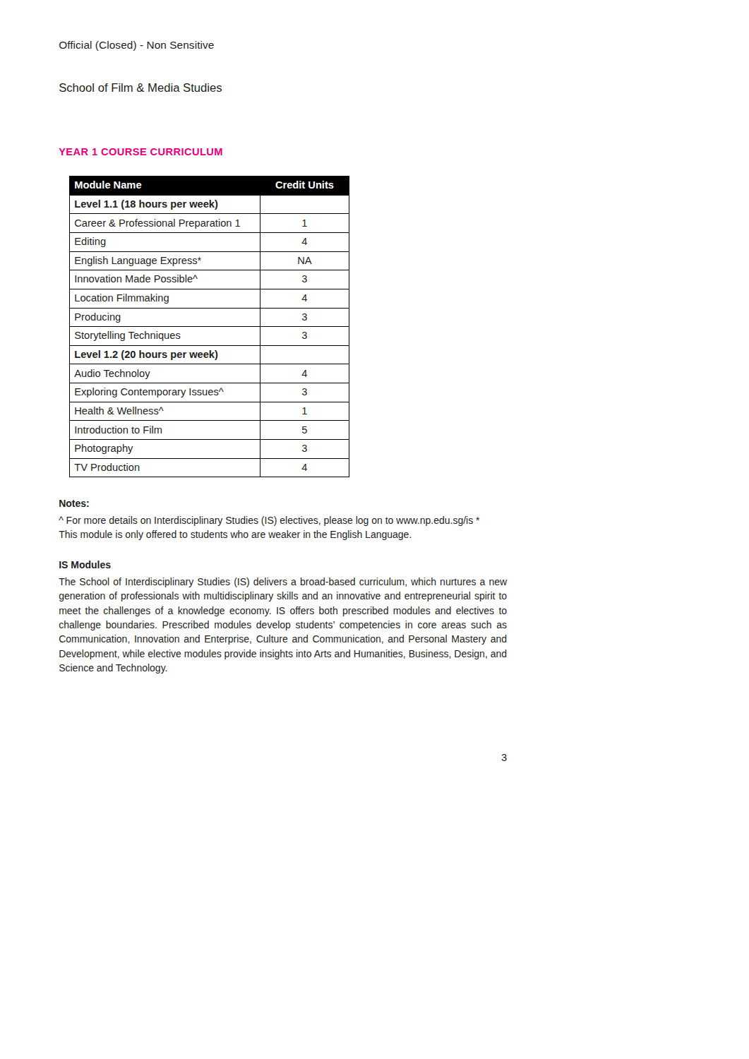Official (Closed) - Non Sensitive
School of Film & Media Studies
Year 1 Course Curriculum
| Module Name | Credit Units |
| --- | --- |
| Level 1.1 (18 hours per week) | |
| Career & Professional Preparation 1 | 1 |
| Editing | 4 |
| English Language Express* | NA |
| Innovation Made Possible^ | 3 |
| Location Filmmaking | 4 |
| Producing | 3 |
| Storytelling Techniques | 3 |
| Level 1.2 (20 hours per week) | |
| Audio Technoloy | 4 |
| Exploring Contemporary Issues^ | 3 |
| Health & Wellness^ | 1 |
| Introduction to Film | 5 |
| Photography | 3 |
| TV Production | 4 |
Notes:
^ For more details on Interdisciplinary Studies (IS) electives, please log on to www.np.edu.sg/is *
This module is only offered to students who are weaker in the English Language.
IS Modules
The School of Interdisciplinary Studies (IS) delivers a broad-based curriculum, which nurtures a new generation of professionals with multidisciplinary skills and an innovative and entrepreneurial spirit to meet the challenges of a knowledge economy. IS offers both prescribed modules and electives to challenge boundaries. Prescribed modules develop students’ competencies in core areas such as Communication, Innovation and Enterprise, Culture and Communication, and Personal Mastery and Development, while elective modules provide insights into Arts and Humanities, Business, Design, and Science and Technology.
3